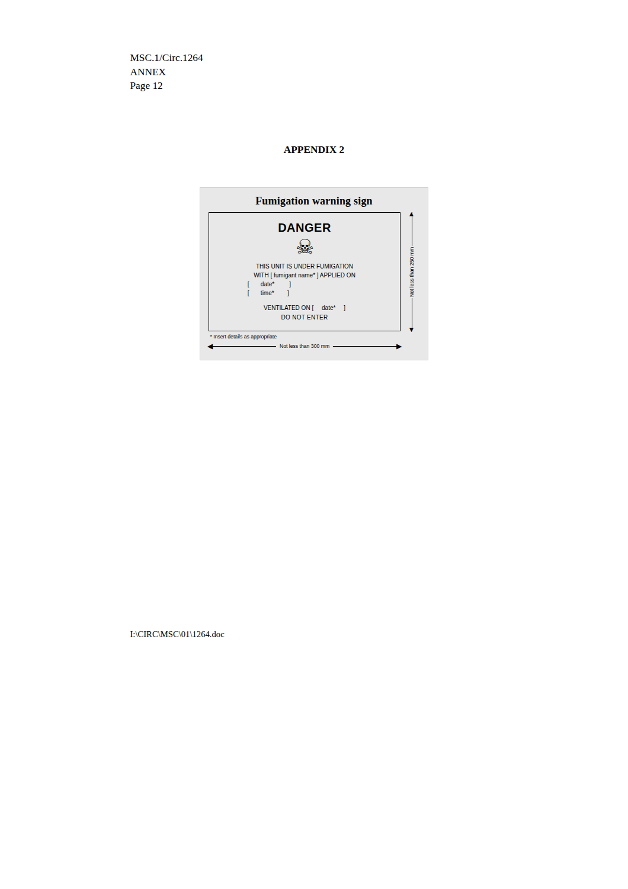MSC.1/Circ.1264
ANNEX
Page 12
APPENDIX 2
Fumigation warning sign
DANGER
☠
THIS UNIT IS UNDER FUMIGATION
WITH [ fumigant name* ] APPLIED ON
[ date* ] [ time* ]
VENTILATED ON [ date* ]
DO NOT ENTER
▲ ▼ Not less than 250 mm
* Insert details as appropriate
◀ ▶ Not less than 300 mm
I:\CIRC\MSC\01\1264.doc